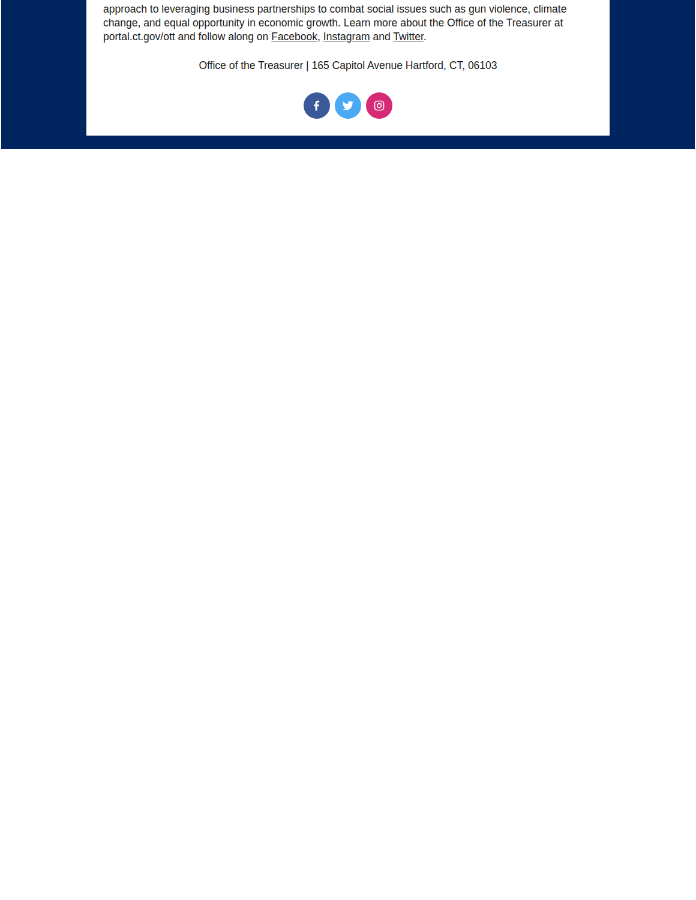approach to leveraging business partnerships to combat social issues such as gun violence, climate change, and equal opportunity in economic growth. Learn more about the Office of the Treasurer at portal.ct.gov/ott and follow along on Facebook, Instagram and Twitter.
Office of the Treasurer | 165 Capitol Avenue Hartford, CT, 06103